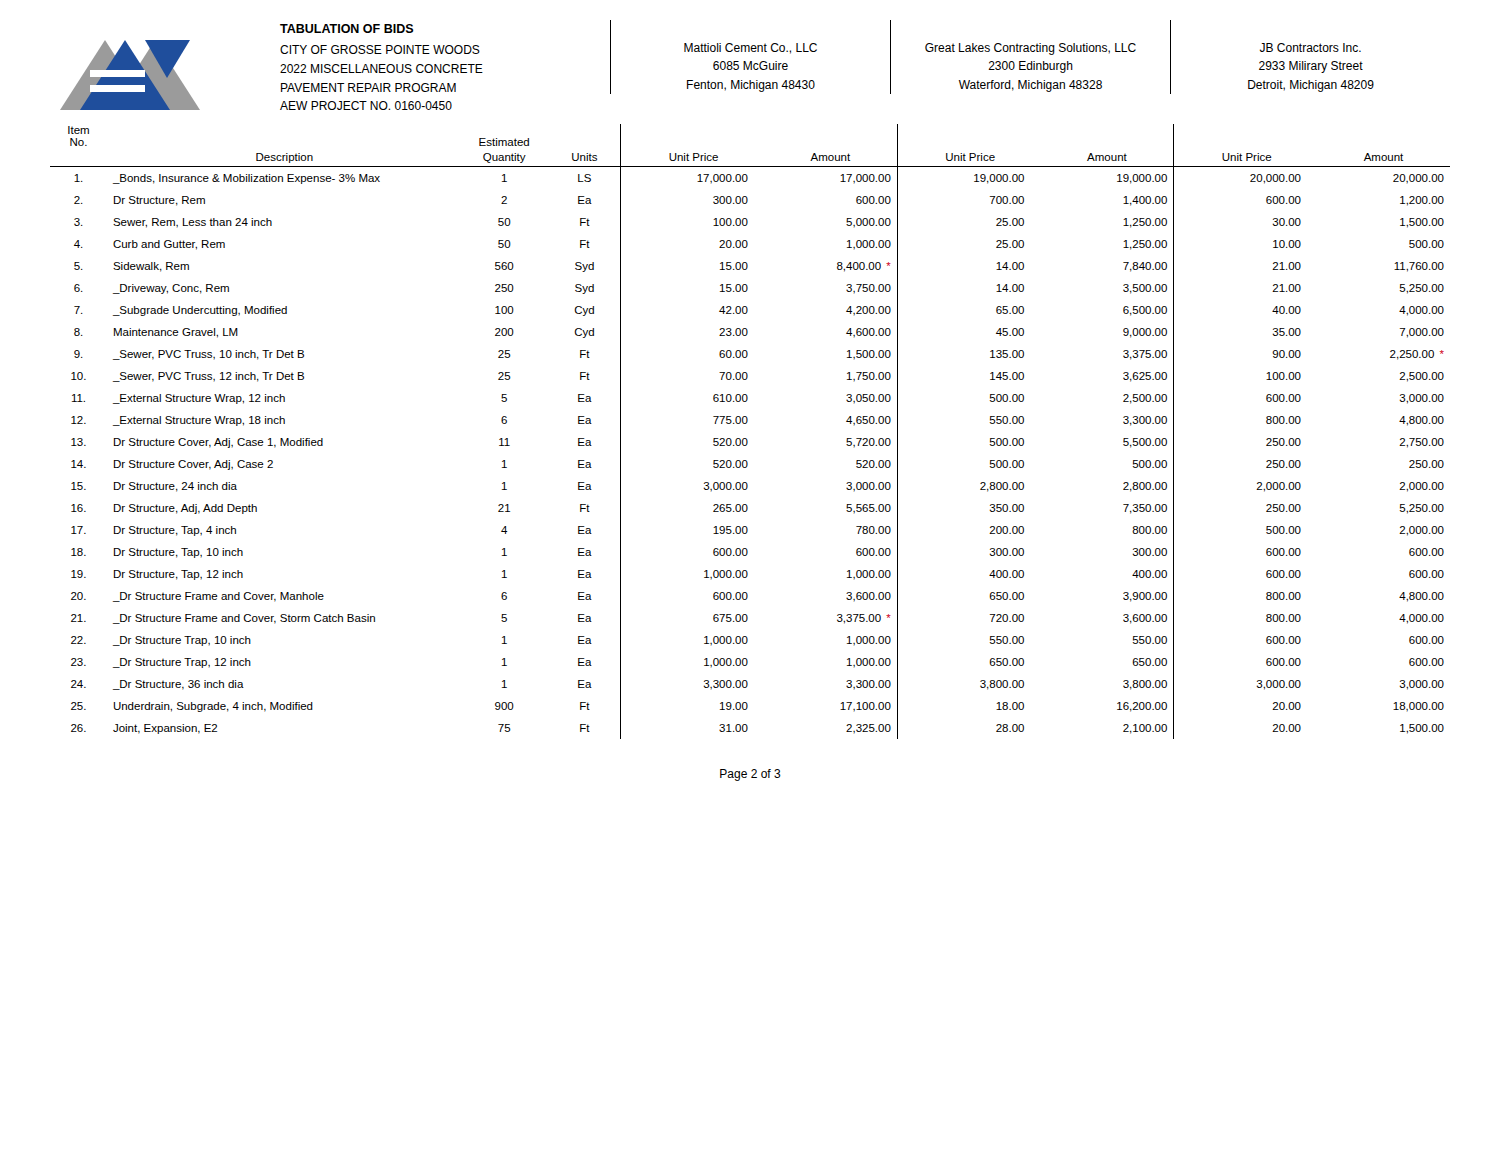TABULATION OF BIDS
CITY OF GROSSE POINTE WOODS
2022 MISCELLANEOUS CONCRETE
PAVEMENT REPAIR PROGRAM
AEW PROJECT NO. 0160-0450
Mattioli Cement Co., LLC
6085 McGuire
Fenton, Michigan 48430
Great Lakes Contracting Solutions, LLC
2300 Edinburgh
Waterford, Michigan 48328
JB Contractors Inc.
2933 Milirary Street
Detroit, Michigan 48209
| Item No. | | Estimated | | | | | | | |
| --- | --- | --- | --- | --- | --- | --- | --- | --- | --- |
| | Description | Quantity | Units | Unit Price | Amount | Unit Price | Amount | Unit Price | Amount |
| 1. | _Bonds, Insurance & Mobilization Expense- 3% Max | 1 | LS | 17,000.00 | 17,000.00 | 19,000.00 | 19,000.00 | 20,000.00 | 20,000.00 |
| 2. | Dr Structure, Rem | 2 | Ea | 300.00 | 600.00 | 700.00 | 1,400.00 | 600.00 | 1,200.00 |
| 3. | Sewer, Rem, Less than 24 inch | 50 | Ft | 100.00 | 5,000.00 | 25.00 | 1,250.00 | 30.00 | 1,500.00 |
| 4. | Curb and Gutter, Rem | 50 | Ft | 20.00 | 1,000.00 | 25.00 | 1,250.00 | 10.00 | 500.00 |
| 5. | Sidewalk, Rem | 560 | Syd | 15.00 | 8,400.00 * | 14.00 | 7,840.00 | 21.00 | 11,760.00 |
| 6. | _Driveway, Conc, Rem | 250 | Syd | 15.00 | 3,750.00 | 14.00 | 3,500.00 | 21.00 | 5,250.00 |
| 7. | _Subgrade Undercutting, Modified | 100 | Cyd | 42.00 | 4,200.00 | 65.00 | 6,500.00 | 40.00 | 4,000.00 |
| 8. | Maintenance Gravel, LM | 200 | Cyd | 23.00 | 4,600.00 | 45.00 | 9,000.00 | 35.00 | 7,000.00 |
| 9. | _Sewer, PVC Truss, 10 inch, Tr Det B | 25 | Ft | 60.00 | 1,500.00 | 135.00 | 3,375.00 | 90.00 | 2,250.00 * |
| 10. | _Sewer, PVC Truss, 12 inch, Tr Det B | 25 | Ft | 70.00 | 1,750.00 | 145.00 | 3,625.00 | 100.00 | 2,500.00 |
| 11. | _External Structure Wrap, 12 inch | 5 | Ea | 610.00 | 3,050.00 | 500.00 | 2,500.00 | 600.00 | 3,000.00 |
| 12. | _External Structure Wrap, 18 inch | 6 | Ea | 775.00 | 4,650.00 | 550.00 | 3,300.00 | 800.00 | 4,800.00 |
| 13. | Dr Structure Cover, Adj, Case 1, Modified | 11 | Ea | 520.00 | 5,720.00 | 500.00 | 5,500.00 | 250.00 | 2,750.00 |
| 14. | Dr Structure Cover, Adj, Case 2 | 1 | Ea | 520.00 | 520.00 | 500.00 | 500.00 | 250.00 | 250.00 |
| 15. | Dr Structure, 24 inch dia | 1 | Ea | 3,000.00 | 3,000.00 | 2,800.00 | 2,800.00 | 2,000.00 | 2,000.00 |
| 16. | Dr Structure, Adj, Add Depth | 21 | Ft | 265.00 | 5,565.00 | 350.00 | 7,350.00 | 250.00 | 5,250.00 |
| 17. | Dr Structure, Tap, 4 inch | 4 | Ea | 195.00 | 780.00 | 200.00 | 800.00 | 500.00 | 2,000.00 |
| 18. | Dr Structure, Tap, 10 inch | 1 | Ea | 600.00 | 600.00 | 300.00 | 300.00 | 600.00 | 600.00 |
| 19. | Dr Structure, Tap, 12 inch | 1 | Ea | 1,000.00 | 1,000.00 | 400.00 | 400.00 | 600.00 | 600.00 |
| 20. | _Dr Structure Frame and Cover, Manhole | 6 | Ea | 600.00 | 3,600.00 | 650.00 | 3,900.00 | 800.00 | 4,800.00 |
| 21. | _Dr Structure Frame and Cover, Storm Catch Basin | 5 | Ea | 675.00 | 3,375.00 * | 720.00 | 3,600.00 | 800.00 | 4,000.00 |
| 22. | _Dr Structure Trap, 10 inch | 1 | Ea | 1,000.00 | 1,000.00 | 550.00 | 550.00 | 600.00 | 600.00 |
| 23. | _Dr Structure Trap, 12 inch | 1 | Ea | 1,000.00 | 1,000.00 | 650.00 | 650.00 | 600.00 | 600.00 |
| 24. | _Dr Structure, 36 inch dia | 1 | Ea | 3,300.00 | 3,300.00 | 3,800.00 | 3,800.00 | 3,000.00 | 3,000.00 |
| 25. | Underdrain, Subgrade, 4 inch, Modified | 900 | Ft | 19.00 | 17,100.00 | 18.00 | 16,200.00 | 20.00 | 18,000.00 |
| 26. | Joint, Expansion, E2 | 75 | Ft | 31.00 | 2,325.00 | 28.00 | 2,100.00 | 20.00 | 1,500.00 |
Page 2 of 3